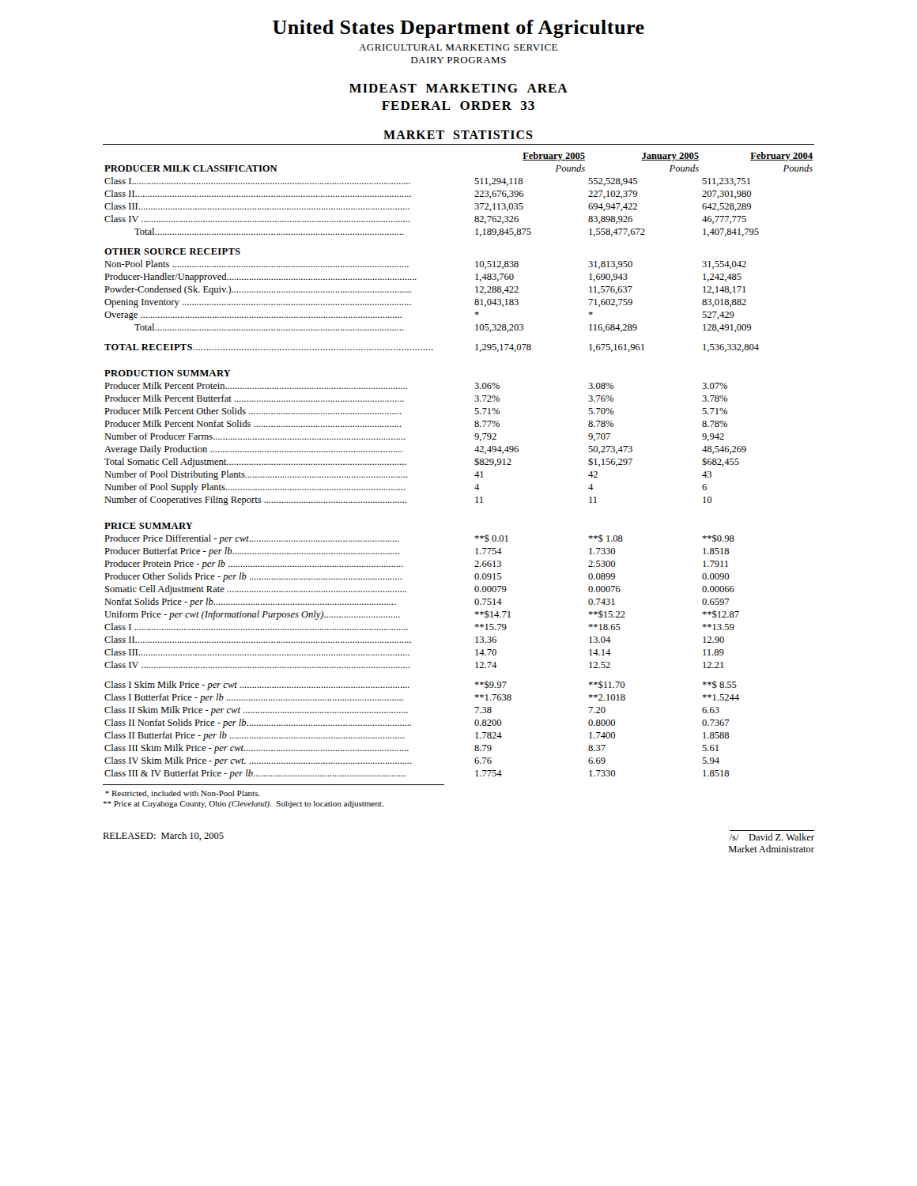United States Department of Agriculture
AGRICULTURAL MARKETING SERVICE
DAIRY PROGRAMS
MIDEAST MARKETING AREA
FEDERAL ORDER 33
MARKET STATISTICS
| | February 2005 | January 2005 | February 2004 |
| PRODUCER MILK CLASSIFICATION | Pounds | Pounds | Pounds |
| Class I ................................................................................................................. | 511,294,118 | 552,528,945 | 511,233,751 |
| Class II ................................................................................................................ | 223,676,396 | 227,102,379 | 207,301,980 |
| Class III .............................................................................................................. | 372,113,035 | 694,947,422 | 642,528,289 |
| Class IV ............................................................................................................. | 82,762,326 | 83,898,926 | 46,777,775 |
| Total ..................................................................................................... | 1,189,845,875 | 1,558,477,672 | 1,407,841,795 |
| OTHER SOURCE RECEIPTS | | | |
| Non-Pool Plants ................................................................................................ | 10,512,838 | 31,813,950 | 31,554,042 |
| Producer-Handler/Unapproved ............................................................................. | 1,483,760 | 1,690,943 | 1,242,485 |
| Powder-Condensed (Sk. Equiv.) ......................................................................... | 12,288,422 | 11,576,637 | 12,148,171 |
| Opening Inventory ............................................................................................. | 81,043,183 | 71,602,759 | 83,018,882 |
| Overage .......................................................................................................... | * | * | 527,429 |
| Total ..................................................................................................... | 105,328,203 | 116,684,289 | 128,491,009 |
| TOTAL RECEIPTS ......................................................................................... | 1,295,174,078 | 1,675,161,961 | 1,536,332,804 |
| PRODUCTION SUMMARY | | | |
| Producer Milk Percent Protein .......................................................................... | 3.06% | 3.08% | 3.07% |
| Producer Milk Percent Butterfat ..................................................................... | 3.72% | 3.76% | 3.78% |
| Producer Milk Percent Other Solids .............................................................. | 5.71% | 5.70% | 5.71% |
| Producer Milk Percent Nonfat Solids ............................................................ | 8.77% | 8.78% | 8.78% |
| Number of Producer Farms .............................................................................. | 9,792 | 9,707 | 9,942 |
| Average Daily Production .............................................................................. | 42,494,496 | 50,273,473 | 48,546,269 |
| Total Somatic Cell Adjustment ......................................................................... | $829,912 | $1,156,297 | $682,455 |
| Number of Pool Distributing Plants .................................................................. | 41 | 42 | 43 |
| Number of Pool Supply Plants ......................................................................... | 4 | 4 | 6 |
| Number of Cooperatives Filing Reports .......................................................... | 11 | 11 | 10 |
| PRICE SUMMARY | | | |
| Producer Price Differential - per cwt ............................................................. | **$ 0.01 | **$ 1.08 | **$0.98 |
| Producer Butterfat Price - per lb .................................................................... | 1.7754 | 1.7330 | 1.8518 |
| Producer Protein Price - per lb ....................................................................... | 2.6613 | 2.5300 | 1.7911 |
| Producer Other Solids Price - per lb .............................................................. | 0.0915 | 0.0899 | 0.0090 |
| Somatic Cell Adjustment Rate ......................................................................... | 0.00079 | 0.00076 | 0.00066 |
| Nonfat Solids Price - per lb .......................................................................... | 0.7514 | 0.7431 | 0.6597 |
| Uniform Price - per cwt (Informational Purposes Only) ............................... | **$14.71 | **$15.22 | **$12.87 |
| Class I ............................................................................................................... | **15.79 | **18.65 | **13.59 |
| Class II ................................................................................................................ | 13.36 | 13.04 | 12.90 |
| Class III .............................................................................................................. | 14.70 | 14.14 | 11.89 |
| Class IV ............................................................................................................. | 12.74 | 12.52 | 12.21 |
| Class I Skim Milk Price - per cwt ..................................................................... | **$9.97 | **$11.70 | **$ 8.55 |
| Class I Butterfat Price - per lb ........................................................................ | **1.7638 | **2.1018 | **1.5244 |
| Class II Skim Milk Price - per cwt ................................................................... | 7.38 | 7.20 | 6.63 |
| Class II Nonfat Solids Price - per lb ................................................................... | 0.8200 | 0.8000 | 0.7367 |
| Class II Butterfat Price - per lb ....................................................................... | 1.7824 | 1.7400 | 1.8588 |
| Class III Skim Milk Price - per cwt ................................................................... | 8.79 | 8.37 | 5.61 |
| Class IV Skim Milk Price - per cwt. .................................................................. | 6.76 | 6.69 | 5.94 |
| Class III & IV Butterfat Price - per lb .............................................................. | 1.7754 | 1.7330 | 1.8518 |
* Restricted, included with Non-Pool Plants.
** Price at Cuyahoga County, Ohio (Cleveland). Subject to location adjustment.
RELEASED: March 10, 2005
/s/ David Z. Walker
Market Administrator